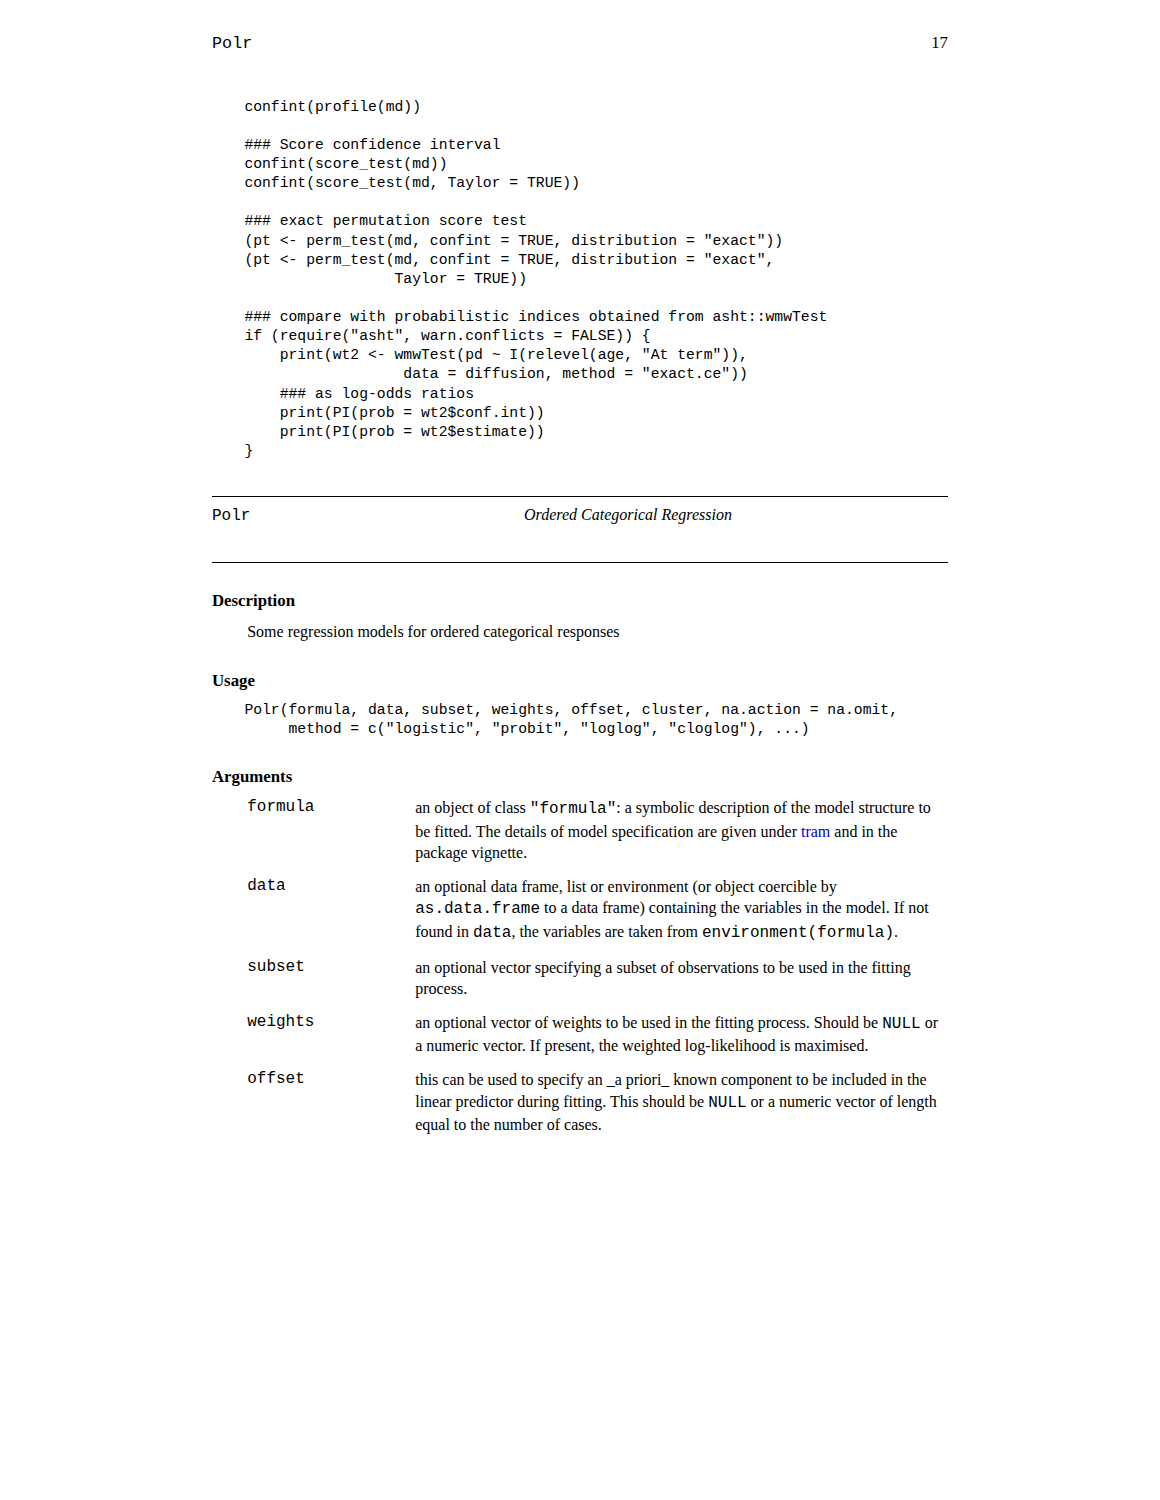Polr 17
confint(profile(md))

### Score confidence interval
confint(score_test(md))
confint(score_test(md, Taylor = TRUE))

### exact permutation score test
(pt <- perm_test(md, confint = TRUE, distribution = "exact"))
(pt <- perm_test(md, confint = TRUE, distribution = "exact",
                 Taylor = TRUE))

### compare with probabilistic indices obtained from asht::wmwTest
if (require("asht", warn.conflicts = FALSE)) {
    print(wt2 <- wmwTest(pd ~ I(relevel(age, "At term")),
                  data = diffusion, method = "exact.ce"))
    ### as log-odds ratios
    print(PI(prob = wt2$conf.int))
    print(PI(prob = wt2$estimate))
}
Polr Ordered Categorical Regression
Description
Some regression models for ordered categorical responses
Usage
Polr(formula, data, subset, weights, offset, cluster, na.action = na.omit,
     method = c("logistic", "probit", "loglog", "cloglog"), ...)
Arguments
formula
an object of class "formula": a symbolic description of the model structure to be fitted. The details of model specification are given under tram and in the package vignette.
data
an optional data frame, list or environment (or object coercible by as.data.frame to a data frame) containing the variables in the model. If not found in data, the variables are taken from environment(formula).
subset
an optional vector specifying a subset of observations to be used in the fitting process.
weights
an optional vector of weights to be used in the fitting process. Should be NULL or a numeric vector. If present, the weighted log-likelihood is maximised.
offset
this can be used to specify an _a priori_ known component to be included in the linear predictor during fitting. This should be NULL or a numeric vector of length equal to the number of cases.